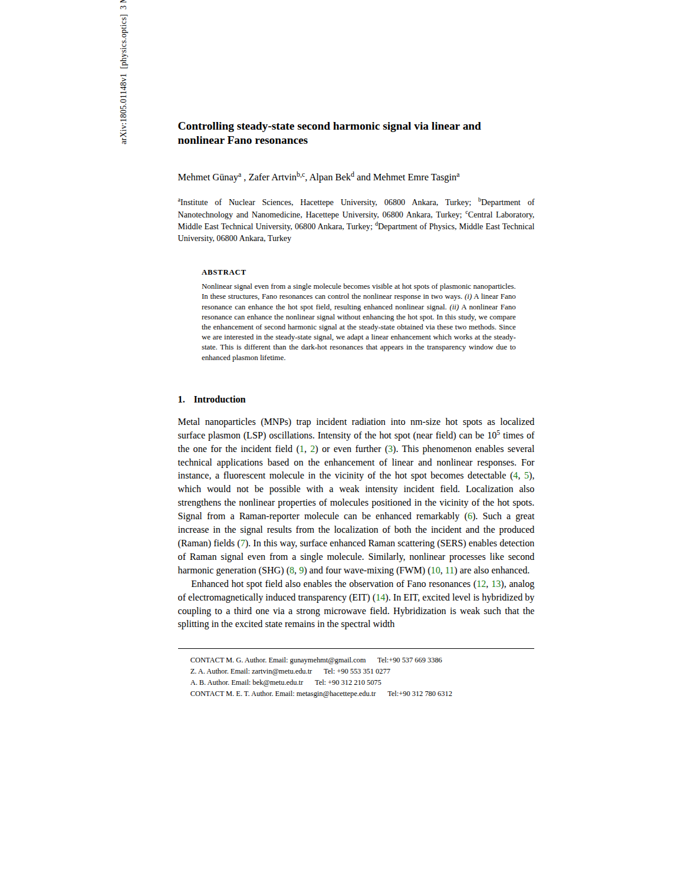arXiv:1805.01148v1 [physics.optics] 3 May 2018
Controlling steady-state second harmonic signal via linear and
nonlinear Fano resonances
Mehmet Günaya , Zafer Artvinb,c, Alpan Bekd and Mehmet Emre Tasgina
aInstitute of Nuclear Sciences, Hacettepe University, 06800 Ankara, Turkey; bDepartment of Nanotechnology and Nanomedicine, Hacettepe University, 06800 Ankara, Turkey; cCentral Laboratory, Middle East Technical University, 06800 Ankara, Turkey; dDepartment of Physics, Middle East Technical University, 06800 Ankara, Turkey
ABSTRACT
Nonlinear signal even from a single molecule becomes visible at hot spots of plasmonic nanoparticles. In these structures, Fano resonances can control the nonlinear response in two ways. (i) A linear Fano resonance can enhance the hot spot field, resulting enhanced nonlinear signal. (ii) A nonlinear Fano resonance can enhance the nonlinear signal without enhancing the hot spot. In this study, we compare the enhancement of second harmonic signal at the steady-state obtained via these two methods. Since we are interested in the steady-state signal, we adapt a linear enhancement which works at the steady-state. This is different than the dark-hot resonances that appears in the transparency window due to enhanced plasmon lifetime.
1. Introduction
Metal nanoparticles (MNPs) trap incident radiation into nm-size hot spots as localized surface plasmon (LSP) oscillations. Intensity of the hot spot (near field) can be 105 times of the one for the incident field (1, 2) or even further (3). This phenomenon enables several technical applications based on the enhancement of linear and nonlinear responses. For instance, a fluorescent molecule in the vicinity of the hot spot becomes detectable (4, 5), which would not be possible with a weak intensity incident field. Localization also strengthens the nonlinear properties of molecules positioned in the vicinity of the hot spots. Signal from a Raman-reporter molecule can be enhanced remarkably (6). Such a great increase in the signal results from the localization of both the incident and the produced (Raman) fields (7). In this way, surface enhanced Raman scattering (SERS) enables detection of Raman signal even from a single molecule. Similarly, nonlinear processes like second harmonic generation (SHG) (8, 9) and four wave-mixing (FWM) (10, 11) are also enhanced.
Enhanced hot spot field also enables the observation of Fano resonances (12, 13), analog of electromagnetically induced transparency (EIT) (14). In EIT, excited level is hybridized by coupling to a third one via a strong microwave field. Hybridization is weak such that the splitting in the excited state remains in the spectral width
CONTACT M. G. Author. Email: gunaymehmt@gmail.comTel:+90 537 669 3386
Z. A. Author. Email: zartvin@metu.edu.trTel: +90 553 351 0277
A. B. Author. Email: bek@metu.edu.trTel: +90 312 210 5075
CONTACT M. E. T. Author. Email: metasgin@hacettepe.edu.trTel:+90 312 780 6312